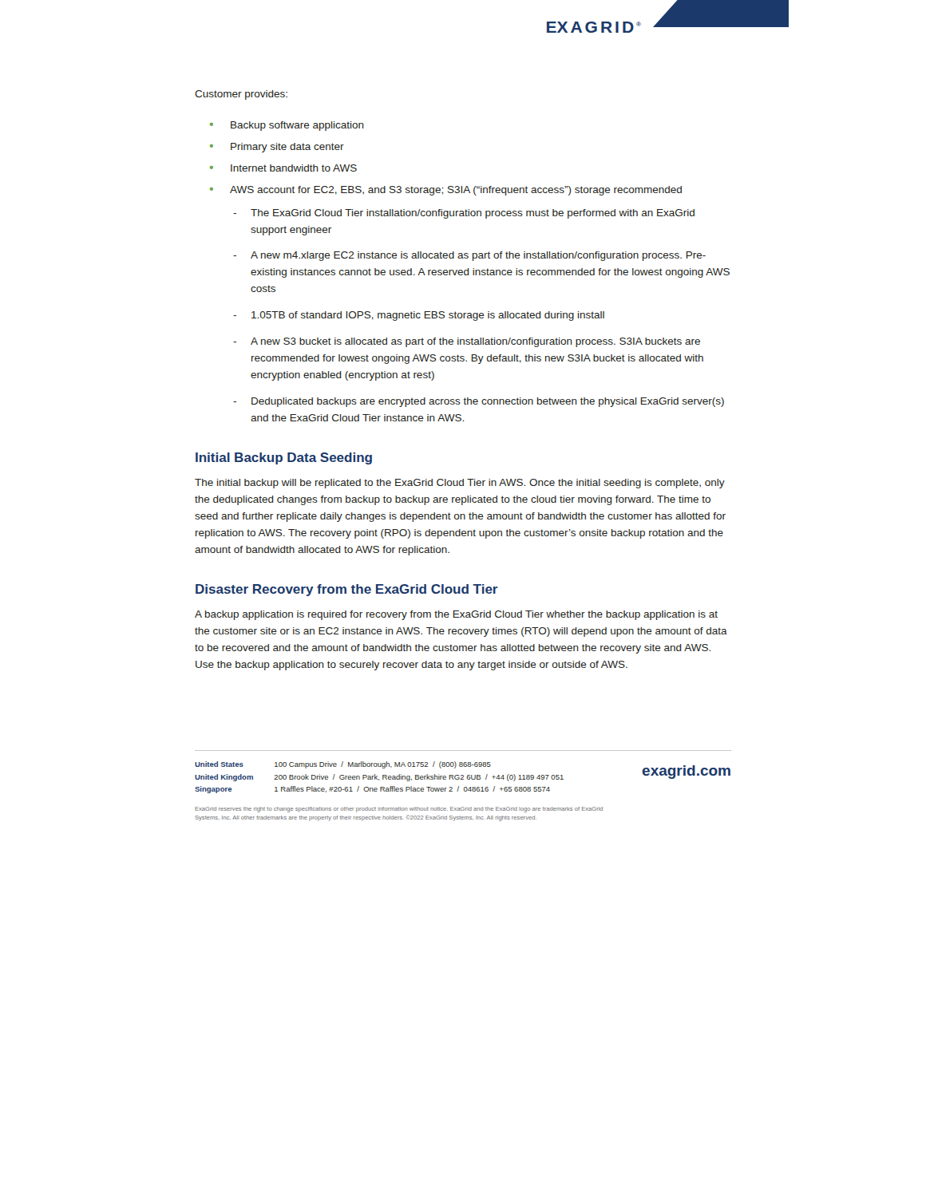EXAGRID®
Customer provides:
Backup software application
Primary site data center
Internet bandwidth to AWS
AWS account for EC2, EBS, and S3 storage; S3IA (“infrequent access”) storage recommended
The ExaGrid Cloud Tier installation/configuration process must be performed with an ExaGrid support engineer
A new m4.xlarge EC2 instance is allocated as part of the installation/configuration process. Pre-existing instances cannot be used. A reserved instance is recommended for the lowest ongoing AWS costs
1.05TB of standard IOPS, magnetic EBS storage is allocated during install
A new S3 bucket is allocated as part of the installation/configuration process. S3IA buckets are recommended for lowest ongoing AWS costs. By default, this new S3IA bucket is allocated with encryption enabled (encryption at rest)
Deduplicated backups are encrypted across the connection between the physical ExaGrid server(s) and the ExaGrid Cloud Tier instance in AWS.
Initial Backup Data Seeding
The initial backup will be replicated to the ExaGrid Cloud Tier in AWS. Once the initial seeding is complete, only the deduplicated changes from backup to backup are replicated to the cloud tier moving forward. The time to seed and further replicate daily changes is dependent on the amount of bandwidth the customer has allotted for replication to AWS. The recovery point (RPO) is dependent upon the customer’s onsite backup rotation and the amount of bandwidth allocated to AWS for replication.
Disaster Recovery from the ExaGrid Cloud Tier
A backup application is required for recovery from the ExaGrid Cloud Tier whether the backup application is at the customer site or is an EC2 instance in AWS. The recovery times (RTO) will depend upon the amount of data to be recovered and the amount of bandwidth the customer has allotted between the recovery site and AWS. Use the backup application to securely recover data to any target inside or outside of AWS.
| United States | 100 Campus Drive / Marlborough, MA 01752 / (800) 868-6985 |
| United Kingdom | 200 Brook Drive / Green Park, Reading, Berkshire RG2 6UB / +44 (0) 1189 497 051 |
| Singapore | 1 Raffles Place, #20-61 / One Raffles Place Tower 2 / 048616 / +65 6808 5574 |
ExaGrid reserves the right to change specifications or other product information without notice. ExaGrid and the ExaGrid logo are trademarks of ExaGrid Systems, Inc. All other trademarks are the property of their respective holders. ©2022 ExaGrid Systems, Inc. All rights reserved.
exagrid.com